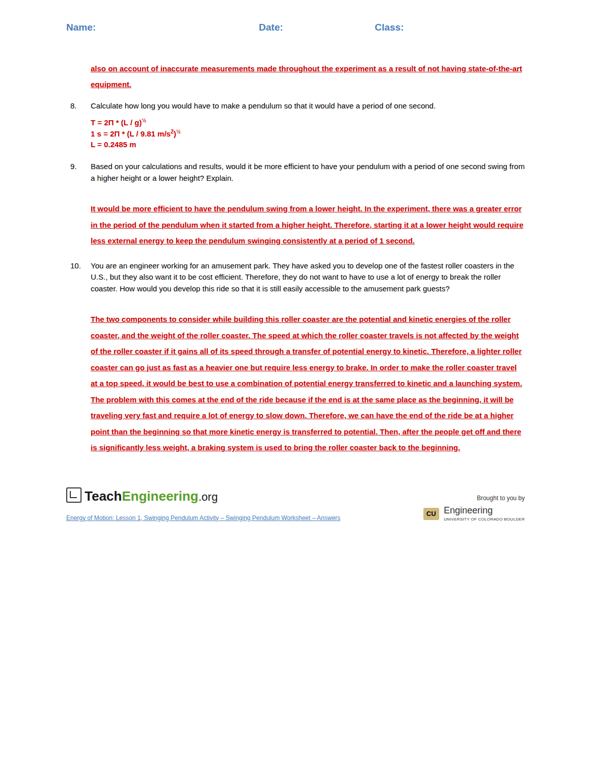Name: Date: Class:
also on account of inaccurate measurements made throughout the experiment as a result of not having state-of-the-art equipment.
Calculate how long you would have to make a pendulum so that it would have a period of one second.
T = 2Π * (L / g)½
1 s = 2Π * (L / 9.81 m/s2)½
L = 0.2485 m
Based on your calculations and results, would it be more efficient to have your pendulum with a period of one second swing from a higher height or a lower height? Explain.
It would be more efficient to have the pendulum swing from a lower height. In the experiment, there was a greater error in the period of the pendulum when it started from a higher height. Therefore, starting it at a lower height would require less external energy to keep the pendulum swinging consistently at a period of 1 second.
You are an engineer working for an amusement park. They have asked you to develop one of the fastest roller coasters in the U.S., but they also want it to be cost efficient. Therefore, they do not want to have to use a lot of energy to break the roller coaster. How would you develop this ride so that it is still easily accessible to the amusement park guests?
The two components to consider while building this roller coaster are the potential and kinetic energies of the roller coaster, and the weight of the roller coaster. The speed at which the roller coaster travels is not affected by the weight of the roller coaster if it gains all of its speed through a transfer of potential energy to kinetic. Therefore, a lighter roller coaster can go just as fast as a heavier one but require less energy to brake. In order to make the roller coaster travel at a top speed, it would be best to use a combination of potential energy transferred to kinetic and a launching system. The problem with this comes at the end of the ride because if the end is at the same place as the beginning, it will be traveling very fast and require a lot of energy to slow down. Therefore, we can have the end of the ride be at a higher point than the beginning so that more kinetic energy is transferred to potential. Then, after the people get off and there is significantly less weight, a braking system is used to bring the roller coaster back to the beginning.
Teach Engineering.org
Energy of Motion: Lesson 1, Swinging Pendulum Activity – Swinging Pendulum Worksheet – Answers
Brought to you by
CU Engineering
UNIVERSITY OF COLORADO BOULDER